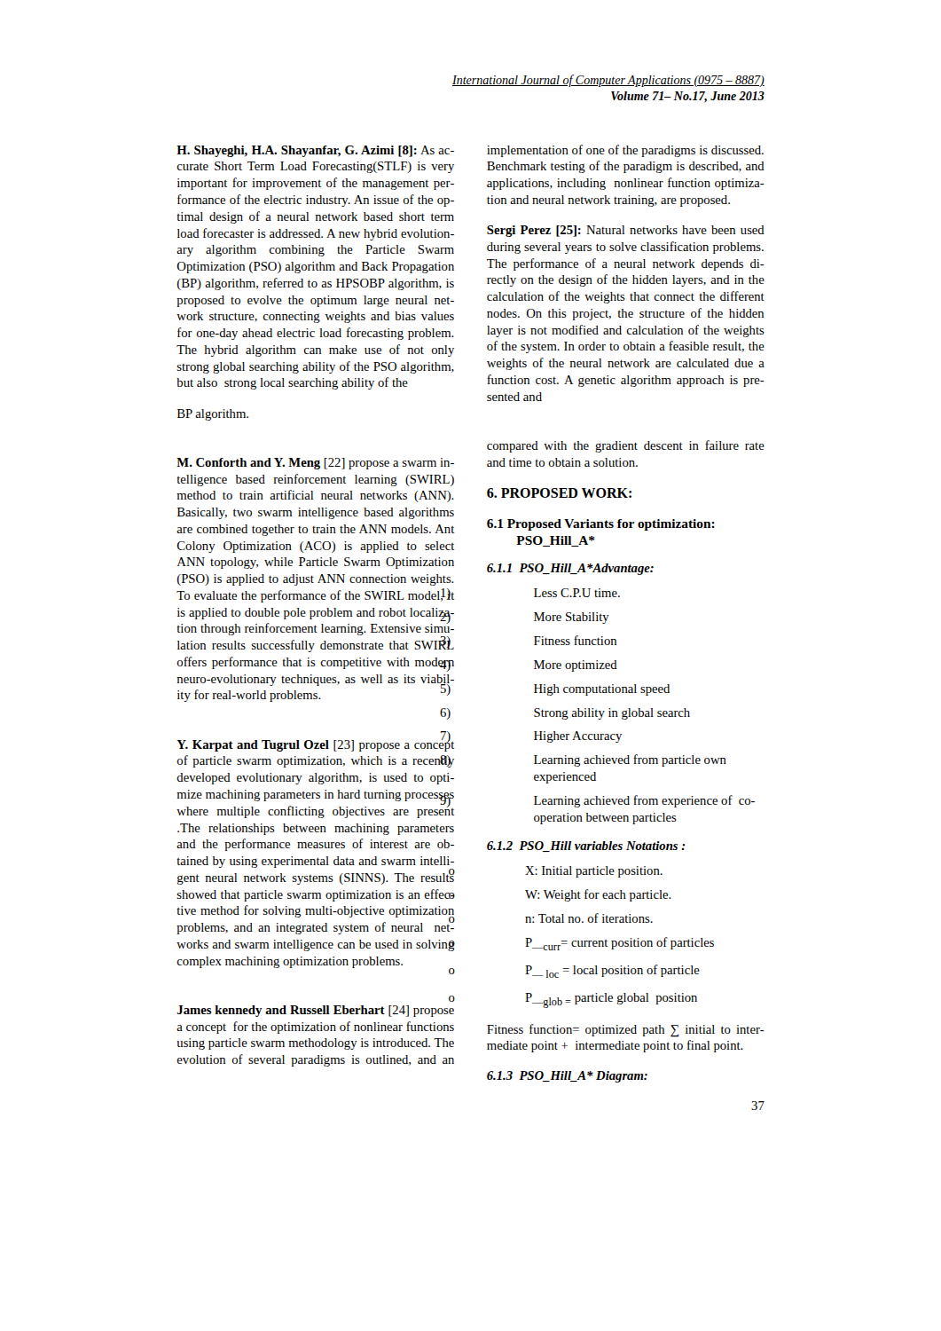International Journal of Computer Applications (0975 – 8887)
Volume 71– No.17, June 2013
H. Shayeghi, H.A. Shayanfar, G. Azimi [8]: As accurate Short Term Load Forecasting(STLF) is very important for improvement of the management performance of the electric industry. An issue of the optimal design of a neural network based short term load forecaster is addressed. A new hybrid evolutionary algorithm combining the Particle Swarm Optimization (PSO) algorithm and Back Propagation (BP) algorithm, referred to as HPSOBP algorithm, is proposed to evolve the optimum large neural network structure, connecting weights and bias values for one-day ahead electric load forecasting problem. The hybrid algorithm can make use of not only strong global searching ability of the PSO algorithm, but also strong local searching ability of the
BP algorithm.
M. Conforth and Y. Meng [22] propose a swarm intelligence based reinforcement learning (SWIRL) method to train artificial neural networks (ANN). Basically, two swarm intelligence based algorithms are combined together to train the ANN models. Ant Colony Optimization (ACO) is applied to select ANN topology, while Particle Swarm Optimization (PSO) is applied to adjust ANN connection weights. To evaluate the performance of the SWIRL model, it is applied to double pole problem and robot localization through reinforcement learning. Extensive simulation results successfully demonstrate that SWIRL offers performance that is competitive with modern neuro-evolutionary techniques, as well as its viability for real-world problems.
Y. Karpat and Tugrul Ozel [23] propose a concept of particle swarm optimization, which is a recently developed evolutionary algorithm, is used to optimize machining parameters in hard turning processes where multiple conflicting objectives are present .The relationships between machining parameters and the performance measures of interest are obtained by using experimental data and swarm intelligent neural network systems (SINNS). The results showed that particle swarm optimization is an effective method for solving multi-objective optimization problems, and an integrated system of neural networks and swarm intelligence can be used in solving complex machining optimization problems.
James kennedy and Russell Eberhart [24] propose a concept for the optimization of nonlinear functions using particle swarm methodology is introduced. The evolution of several paradigms is outlined, and an implementation of one of the paradigms is discussed. Benchmark testing of the paradigm is described, and applications, including nonlinear function optimization and neural network training, are proposed.
Sergi Perez [25]: Natural networks have been used during several years to solve classification problems. The performance of a neural network depends directly on the design of the hidden layers, and in the calculation of the weights that connect the different nodes. On this project, the structure of the hidden layer is not modified and calculation of the weights of the system. In order to obtain a feasible result, the weights of the neural network are calculated due a function cost. A genetic algorithm approach is presented and
compared with the gradient descent in failure rate and time to obtain a solution.
6. PROPOSED WORK:
6.1 Proposed Variants for optimization: PSO_Hill_A*
6.1.1 PSO_Hill_A*Advantage:
1) Less C.P.U time.
2) More Stability
3) Fitness function
4) More optimized
5) High computational speed
6) Strong ability in global search
7) Higher Accuracy
8) Learning achieved from particle own experienced
9) Learning achieved from experience of cooperation between particles
6.1.2 PSO_Hill variables Notations :
o X: Initial particle position.
o W: Weight for each particle.
on: Total no. of iterations.
o P—curr= current position of particles
o P— loc = local position of particle
o P—glob = particle global position
Fitness function= optimized path ∑ initial to intermediate point + intermediate point to final point.
6.1.3 PSO_Hill_A* Diagram:
37